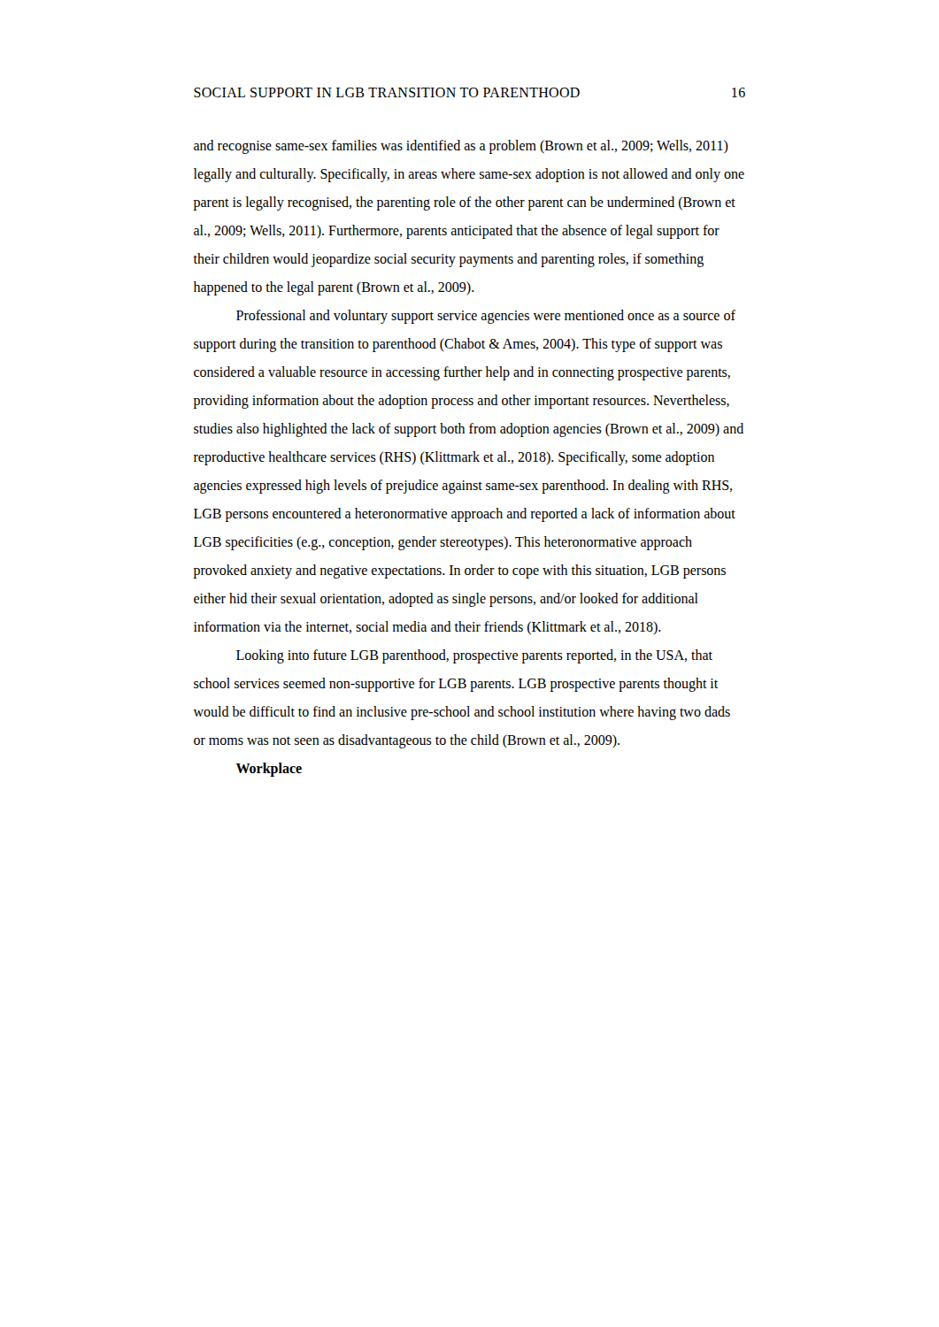Social Support in LGB Transition to Parenthood 16
and recognise same-sex families was identified as a problem (Brown et al., 2009; Wells, 2011) legally and culturally. Specifically, in areas where same-sex adoption is not allowed and only one parent is legally recognised, the parenting role of the other parent can be undermined (Brown et al., 2009; Wells, 2011). Furthermore, parents anticipated that the absence of legal support for their children would jeopardize social security payments and parenting roles, if something happened to the legal parent (Brown et al., 2009).
Professional and voluntary support service agencies were mentioned once as a source of support during the transition to parenthood (Chabot & Ames, 2004). This type of support was considered a valuable resource in accessing further help and in connecting prospective parents, providing information about the adoption process and other important resources. Nevertheless, studies also highlighted the lack of support both from adoption agencies (Brown et al., 2009) and reproductive healthcare services (RHS) (Klittmark et al., 2018). Specifically, some adoption agencies expressed high levels of prejudice against same-sex parenthood. In dealing with RHS, LGB persons encountered a heteronormative approach and reported a lack of information about LGB specificities (e.g., conception, gender stereotypes). This heteronormative approach provoked anxiety and negative expectations. In order to cope with this situation, LGB persons either hid their sexual orientation, adopted as single persons, and/or looked for additional information via the internet, social media and their friends (Klittmark et al., 2018).
Looking into future LGB parenthood, prospective parents reported, in the USA, that school services seemed non-supportive for LGB parents. LGB prospective parents thought it would be difficult to find an inclusive pre-school and school institution where having two dads or moms was not seen as disadvantageous to the child (Brown et al., 2009).
Workplace